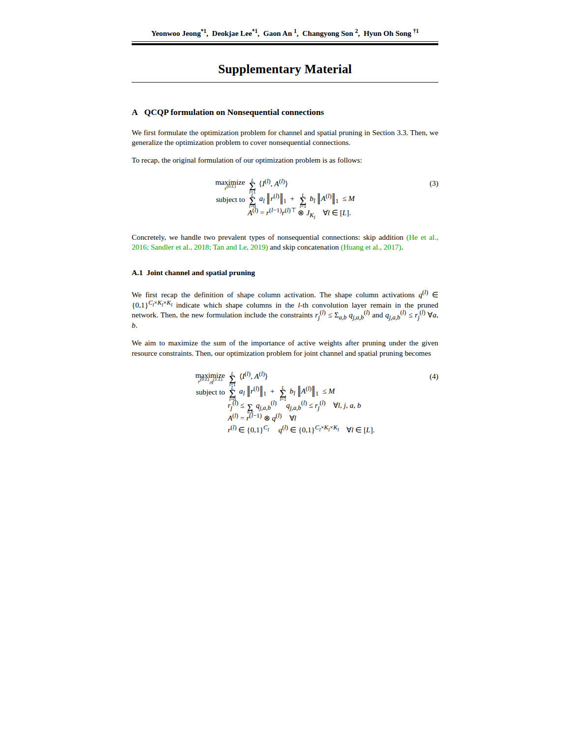Yeonwoo Jeong*1, Deokjae Lee*1, Gaon An 1, Changyong Son 2, Hyun Oh Song †1
Supplementary Material
A QCQP formulation on Nonsequential connections
We first formulate the optimization problem for channel and spatial pruning in Section 3.3. Then, we generalize the optimization problem to cover nonsequential connections.
To recap, the original formulation of our optimization problem is as follows:
(3)
| maximize r (0: L ) | Σ L l =1 ⟨ I ( l ) , A ( l ) ⟩ |
| subject to | Σ L l =0 a l ∥ r ( l ) ∥ 1 + Σ L l =1 b l ∥ A ( l ) ∥ 1 ≤ M |
| | A ( l ) = r ( l −1) r ( l ) ⊤ ⊗ J K l ∀ l ∈ [ L ]. |
Concretely, we handle two prevalent types of nonsequential connections: skip addition (He et al., 2016; Sandler et al., 2018; Tan and Le, 2019) and skip concatenation (Huang et al., 2017).
A.1 Joint channel and spatial pruning
We first recap the definition of shape column activation. The shape column activations q(l) ∈ {0,1}Cl×Kl×Kl indicate which shape columns in the l-th convolution layer remain in the pruned network. Then, the new formulation include the constraints rj(l) ≤ Σa,b qj,a,b(l) and qj,a,b(l) ≤ rj(l) ∀a, b.
We aim to maximize the sum of the importance of active weights after pruning under the given resource constraints. Then, our optimization problem for joint channel and spatial pruning becomes
(4)
| maximize r (0: L ) , q (1: L ) | Σ L l =1 ⟨ I ( l ) , A ( l ) ⟩ |
| subject to | Σ L l =0 a l ∥ r ( l ) ∥ 1 + Σ L l =1 b l ∥ A ( l ) ∥ 1 ≤ M |
| | r j ( l ) ≤ Σ a , b q j , a , b ( l ) q j , a , b ( l ) ≤ r j ( l ) ∀ l , j , a , b |
| | A ( l ) = r ( l −1) ⊗ q ( l ) ∀ l |
| | r ( l ) ∈ {0,1} C l q ( l ) ∈ {0,1} C l × K l × K l ∀ l ∈ [ L ]. |